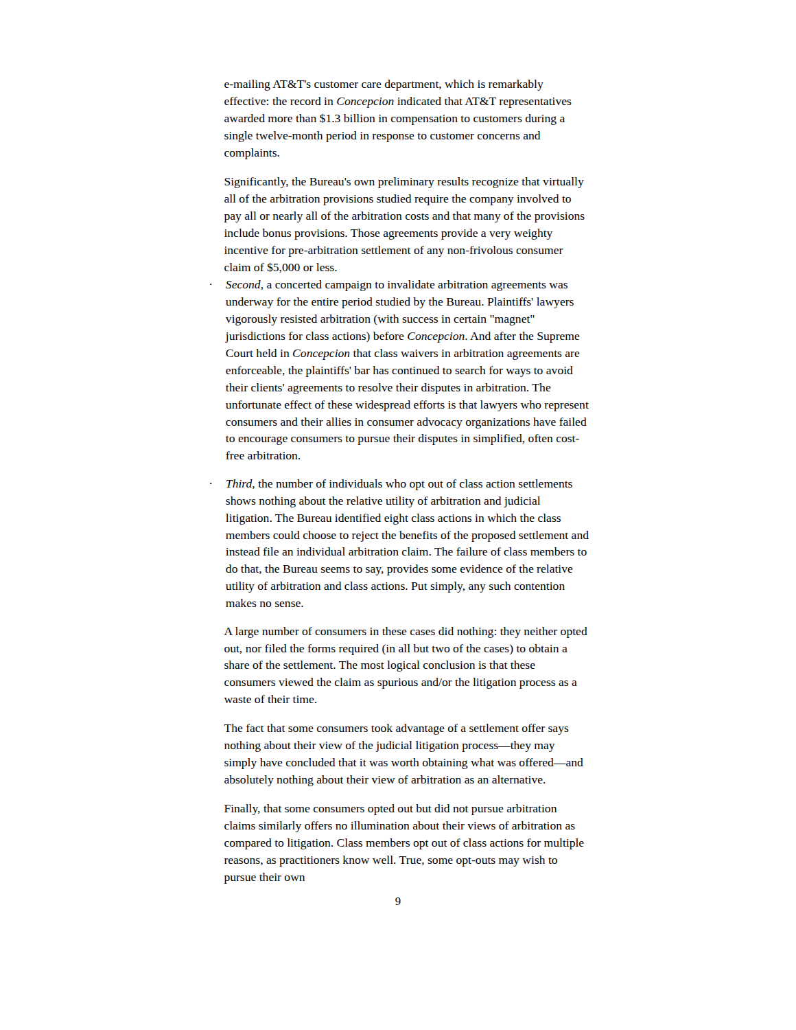e-mailing AT&T's customer care department, which is remarkably effective: the record in Concepcion indicated that AT&T representatives awarded more than $1.3 billion in compensation to customers during a single twelve-month period in response to customer concerns and complaints.
Significantly, the Bureau's own preliminary results recognize that virtually all of the arbitration provisions studied require the company involved to pay all or nearly all of the arbitration costs and that many of the provisions include bonus provisions. Those agreements provide a very weighty incentive for pre-arbitration settlement of any non-frivolous consumer claim of $5,000 or less.
·
Second, a concerted campaign to invalidate arbitration agreements was underway for the entire period studied by the Bureau. Plaintiffs' lawyers vigorously resisted arbitration (with success in certain "magnet" jurisdictions for class actions) before Concepcion. And after the Supreme Court held in Concepcion that class waivers in arbitration agreements are enforceable, the plaintiffs' bar has continued to search for ways to avoid their clients' agreements to resolve their disputes in arbitration. The unfortunate effect of these widespread efforts is that lawyers who represent consumers and their allies in consumer advocacy organizations have failed to encourage consumers to pursue their disputes in simplified, often cost-free arbitration.
·
Third, the number of individuals who opt out of class action settlements shows nothing about the relative utility of arbitration and judicial litigation. The Bureau identified eight class actions in which the class members could choose to reject the benefits of the proposed settlement and instead file an individual arbitration claim. The failure of class members to do that, the Bureau seems to say, provides some evidence of the relative utility of arbitration and class actions. Put simply, any such contention makes no sense.
A large number of consumers in these cases did nothing: they neither opted out, nor filed the forms required (in all but two of the cases) to obtain a share of the settlement. The most logical conclusion is that these consumers viewed the claim as spurious and/or the litigation process as a waste of their time.
The fact that some consumers took advantage of a settlement offer says nothing about their view of the judicial litigation process—they may simply have concluded that it was worth obtaining what was offered—and absolutely nothing about their view of arbitration as an alternative.
Finally, that some consumers opted out but did not pursue arbitration claims similarly offers no illumination about their views of arbitration as compared to litigation. Class members opt out of class actions for multiple reasons, as practitioners know well. True, some opt-outs may wish to pursue their own
9